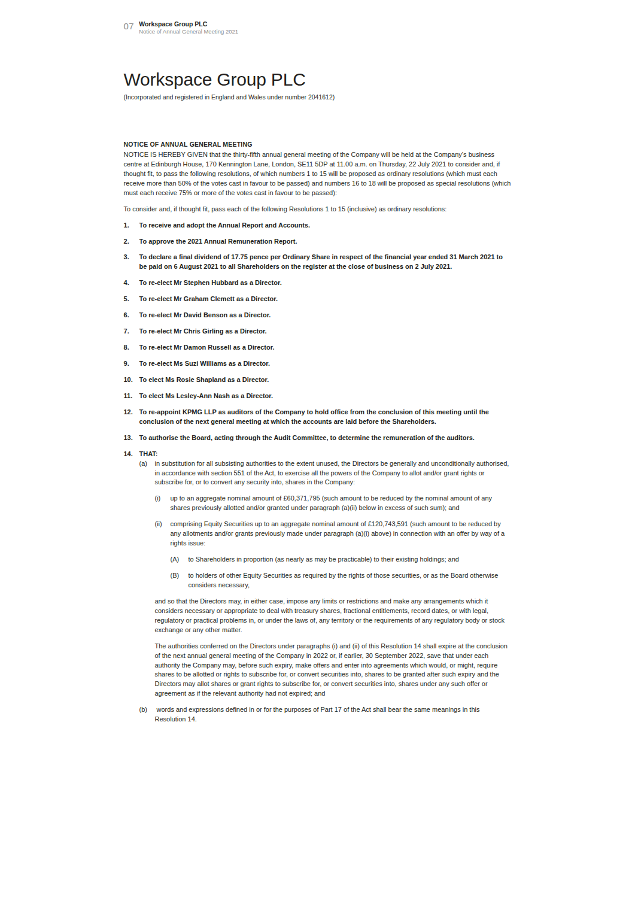07
Workspace Group PLC Notice of Annual General Meeting 2021
Workspace Group PLC
(Incorporated and registered in England and Wales under number 2041612)
NOTICE OF ANNUAL GENERAL MEETING
NOTICE IS HEREBY GIVEN that the thirty-fifth annual general meeting of the Company will be held at the Company’s business centre at Edinburgh House, 170 Kennington Lane, London, SE11 5DP at 11.00 a.m. on Thursday, 22 July 2021 to consider and, if thought fit, to pass the following resolutions, of which numbers 1 to 15 will be proposed as ordinary resolutions (which must each receive more than 50% of the votes cast in favour to be passed) and numbers 16 to 18 will be proposed as special resolutions (which must each receive 75% or more of the votes cast in favour to be passed):
To consider and, if thought fit, pass each of the following Resolutions 1 to 15 (inclusive) as ordinary resolutions:
To receive and adopt the Annual Report and Accounts.
To approve the 2021 Annual Remuneration Report.
To declare a final dividend of 17.75 pence per Ordinary Share in respect of the financial year ended 31 March 2021 to be paid on 6 August 2021 to all Shareholders on the register at the close of business on 2 July 2021.
To re-elect Mr Stephen Hubbard as a Director.
To re-elect Mr Graham Clemett as a Director.
To re-elect Mr David Benson as a Director.
To re-elect Mr Chris Girling as a Director.
To re-elect Mr Damon Russell as a Director.
To re-elect Ms Suzi Williams as a Director.
To elect Ms Rosie Shapland as a Director.
To elect Ms Lesley-Ann Nash as a Director.
To re-appoint KPMG LLP as auditors of the Company to hold office from the conclusion of this meeting until the conclusion of the next general meeting at which the accounts are laid before the Shareholders.
To authorise the Board, acting through the Audit Committee, to determine the remuneration of the auditors.
THAT:
(a) in substitution for all subsisting authorities to the extent unused, the Directors be generally and unconditionally authorised, in accordance with section 551 of the Act, to exercise all the powers of the Company to allot and/or grant rights or subscribe for, or to convert any security into, shares in the Company:
(i) up to an aggregate nominal amount of £60,371,795 (such amount to be reduced by the nominal amount of any shares previously allotted and/or granted under paragraph (a)(ii) below in excess of such sum); and
(ii) comprising Equity Securities up to an aggregate nominal amount of £120,743,591 (such amount to be reduced by any allotments and/or grants previously made under paragraph (a)(i) above) in connection with an offer by way of a rights issue:
(A) to Shareholders in proportion (as nearly as may be practicable) to their existing holdings; and
(B) to holders of other Equity Securities as required by the rights of those securities, or as the Board otherwise considers necessary,
and so that the Directors may, in either case, impose any limits or restrictions and make any arrangements which it considers necessary or appropriate to deal with treasury shares, fractional entitlements, record dates, or with legal, regulatory or practical problems in, or under the laws of, any territory or the requirements of any regulatory body or stock exchange or any other matter.
The authorities conferred on the Directors under paragraphs (i) and (ii) of this Resolution 14 shall expire at the conclusion of the next annual general meeting of the Company in 2022 or, if earlier, 30 September 2022, save that under each authority the Company may, before such expiry, make offers and enter into agreements which would, or might, require shares to be allotted or rights to subscribe for, or convert securities into, shares to be granted after such expiry and the Directors may allot shares or grant rights to subscribe for, or convert securities into, shares under any such offer or agreement as if the relevant authority had not expired; and
(b) words and expressions defined in or for the purposes of Part 17 of the Act shall bear the same meanings in this Resolution 14.